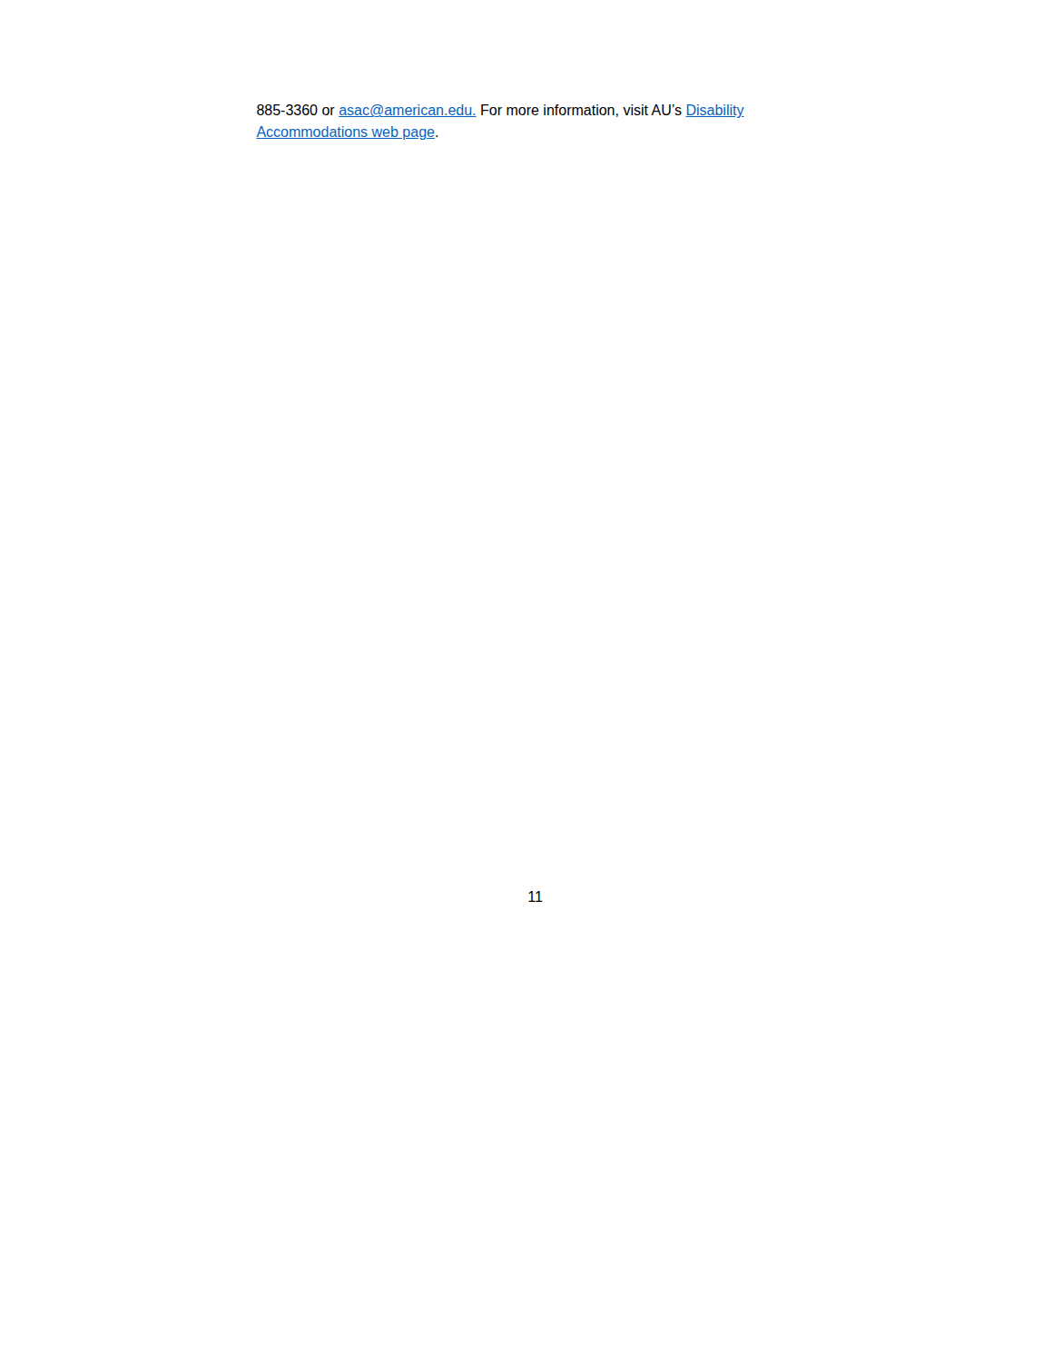885-3360 or asac@american.edu. For more information, visit AU’s Disability Accommodations web page.
11